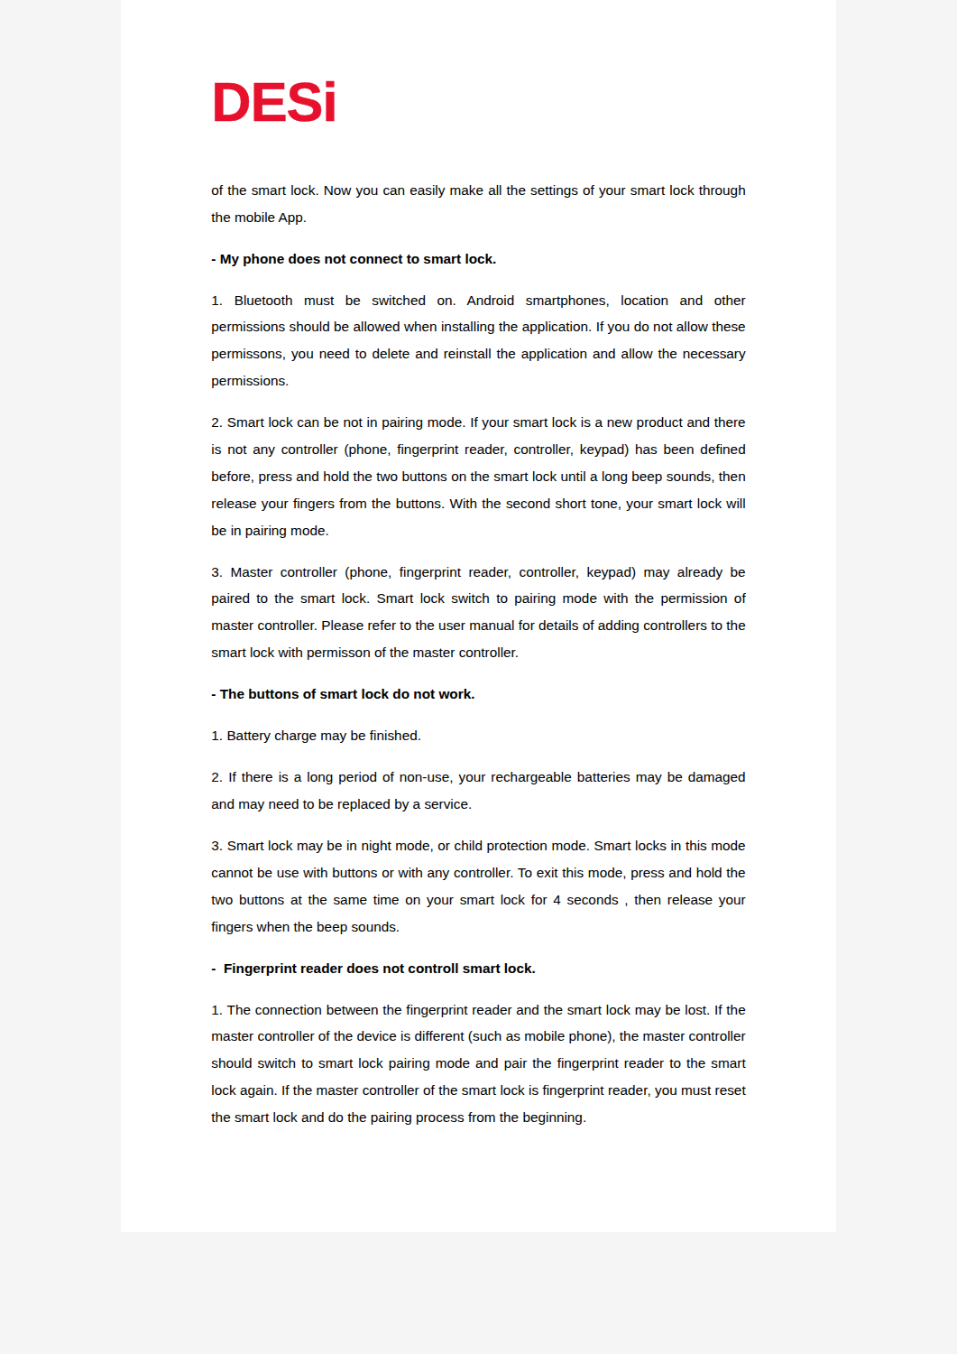DESi
of the smart lock. Now you can easily make all the settings of your smart lock through the mobile App.
- My phone does not connect to smart lock.
1. Bluetooth must be switched on. Android smartphones, location and other permissions should be allowed when installing the application. If you do not allow these permissons, you need to delete and reinstall the application and allow the necessary permissions.
2. Smart lock can be not in pairing mode. If your smart lock is a new product and there is not any controller (phone, fingerprint reader, controller, keypad) has been defined before, press and hold the two buttons on the smart lock until a long beep sounds, then release your fingers from the buttons. With the second short tone, your smart lock will be in pairing mode.
3. Master controller (phone, fingerprint reader, controller, keypad) may already be paired to the smart lock. Smart lock switch to pairing mode with the permission of master controller. Please refer to the user manual for details of adding controllers to the smart lock with permisson of the master controller.
- The buttons of smart lock do not work.
1. Battery charge may be finished.
2. If there is a long period of non-use, your rechargeable batteries may be damaged and may need to be replaced by a service.
3. Smart lock may be in night mode, or child protection mode. Smart locks in this mode cannot be use with buttons or with any controller. To exit this mode, press and hold the two buttons at the same time on your smart lock for 4 seconds , then release your fingers when the beep sounds.
- Fingerprint reader does not controll smart lock.
1. The connection between the fingerprint reader and the smart lock may be lost. If the master controller of the device is different (such as mobile phone), the master controller should switch to smart lock pairing mode and pair the fingerprint reader to the smart lock again. If the master controller of the smart lock is fingerprint reader, you must reset the smart lock and do the pairing process from the beginning.